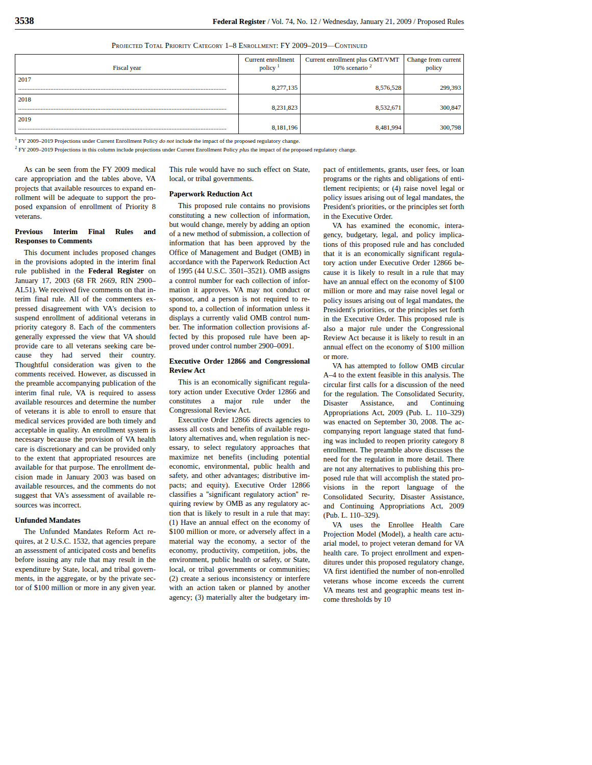3538 Federal Register / Vol. 74, No. 12 / Wednesday, January 21, 2009 / Proposed Rules
Projected Total Priority Category 1–8 Enrollment: FY 2009–2019—Continued
| Fiscal year | Current enrollment policy 1 | Current enrollment plus GMT/VMT 10% scenario 2 | Change from current policy |
| --- | --- | --- | --- |
| 2017 ................................................................................................................................. | 8,277,135 | 8,576,528 | 299,393 |
| 2018 ................................................................................................................................. | 8,231,823 | 8,532,671 | 300,847 |
| 2019 ................................................................................................................................. | 8,181,196 | 8,481,994 | 300,798 |
1 FY 2009–2019 Projections under Current Enrollment Policy do not include the impact of the proposed regulatory change.
2 FY 2009–2019 Projections in this column include projections under Current Enrollment Policy plus the impact of the proposed regulatory change.
As can be seen from the FY 2009 medical care appropriation and the tables above, VA projects that available resources to expand enrollment will be adequate to support the proposed expansion of enrollment of Priority 8 veterans.
Previous Interim Final Rules and Responses to Comments
This document includes proposed changes in the provisions adopted in the interim final rule published in the Federal Register on January 17, 2003 (68 FR 2669, RIN 2900–AL51). We received five comments on that interim final rule. All of the commenters expressed disagreement with VA's decision to suspend enrollment of additional veterans in priority category 8. Each of the commenters generally expressed the view that VA should provide care to all veterans seeking care because they had served their country. Thoughtful consideration was given to the comments received. However, as discussed in the preamble accompanying publication of the interim final rule, VA is required to assess available resources and determine the number of veterans it is able to enroll to ensure that medical services provided are both timely and acceptable in quality. An enrollment system is necessary because the provision of VA health care is discretionary and can be provided only to the extent that appropriated resources are available for that purpose. The enrollment decision made in January 2003 was based on available resources, and the comments do not suggest that VA's assessment of available resources was incorrect.
Unfunded Mandates
The Unfunded Mandates Reform Act requires, at 2 U.S.C. 1532, that agencies prepare an assessment of anticipated costs and benefits before issuing any rule that may result in the expenditure by State, local, and tribal governments, in the aggregate, or by the private sector of $100 million or more in any given year. This rule would have no such effect on State, local, or tribal governments.
Paperwork Reduction Act
This proposed rule contains no provisions constituting a new collection of information, but would change, merely by adding an option of a new method of submission, a collection of information that has been approved by the Office of Management and Budget (OMB) in accordance with the Paperwork Reduction Act of 1995 (44 U.S.C. 3501–3521). OMB assigns a control number for each collection of information it approves. VA may not conduct or sponsor, and a person is not required to respond to, a collection of information unless it displays a currently valid OMB control number. The information collection provisions affected by this proposed rule have been approved under control number 2900–0091.
Executive Order 12866 and Congressional Review Act
This is an economically significant regulatory action under Executive Order 12866 and constitutes a major rule under the Congressional Review Act.
Executive Order 12866 directs agencies to assess all costs and benefits of available regulatory alternatives and, when regulation is necessary, to select regulatory approaches that maximize net benefits (including potential economic, environmental, public health and safety, and other advantages; distributive impacts; and equity). Executive Order 12866 classifies a ''significant regulatory action'' requiring review by OMB as any regulatory action that is likely to result in a rule that may: (1) Have an annual effect on the economy of $100 million or more, or adversely affect in a material way the economy, a sector of the economy, productivity, competition, jobs, the environment, public health or safety, or State, local, or tribal governments or communities; (2) create a serious inconsistency or interfere with an action taken or planned by another agency; (3) materially alter the budgetary impact of entitlements, grants, user fees, or loan programs or the rights and obligations of entitlement recipients; or (4) raise novel legal or policy issues arising out of legal mandates, the President's priorities, or the principles set forth in the Executive Order.
VA has examined the economic, interagency, budgetary, legal, and policy implications of this proposed rule and has concluded that it is an economically significant regulatory action under Executive Order 12866 because it is likely to result in a rule that may have an annual effect on the economy of $100 million or more and may raise novel legal or policy issues arising out of legal mandates, the President's priorities, or the principles set forth in the Executive Order. This proposed rule is also a major rule under the Congressional Review Act because it is likely to result in an annual effect on the economy of $100 million or more.
VA has attempted to follow OMB circular A–4 to the extent feasible in this analysis. The circular first calls for a discussion of the need for the regulation. The Consolidated Security, Disaster Assistance, and Continuing Appropriations Act, 2009 (Pub. L. 110–329) was enacted on September 30, 2008. The accompanying report language stated that funding was included to reopen priority category 8 enrollment. The preamble above discusses the need for the regulation in more detail. There are not any alternatives to publishing this proposed rule that will accomplish the stated provisions in the report language of the Consolidated Security, Disaster Assistance, and Continuing Appropriations Act, 2009 (Pub. L. 110–329).
VA uses the Enrollee Health Care Projection Model (Model), a health care actuarial model, to project veteran demand for VA health care. To project enrollment and expenditures under this proposed regulatory change, VA first identified the number of non-enrolled veterans whose income exceeds the current VA means test and geographic means test income thresholds by 10